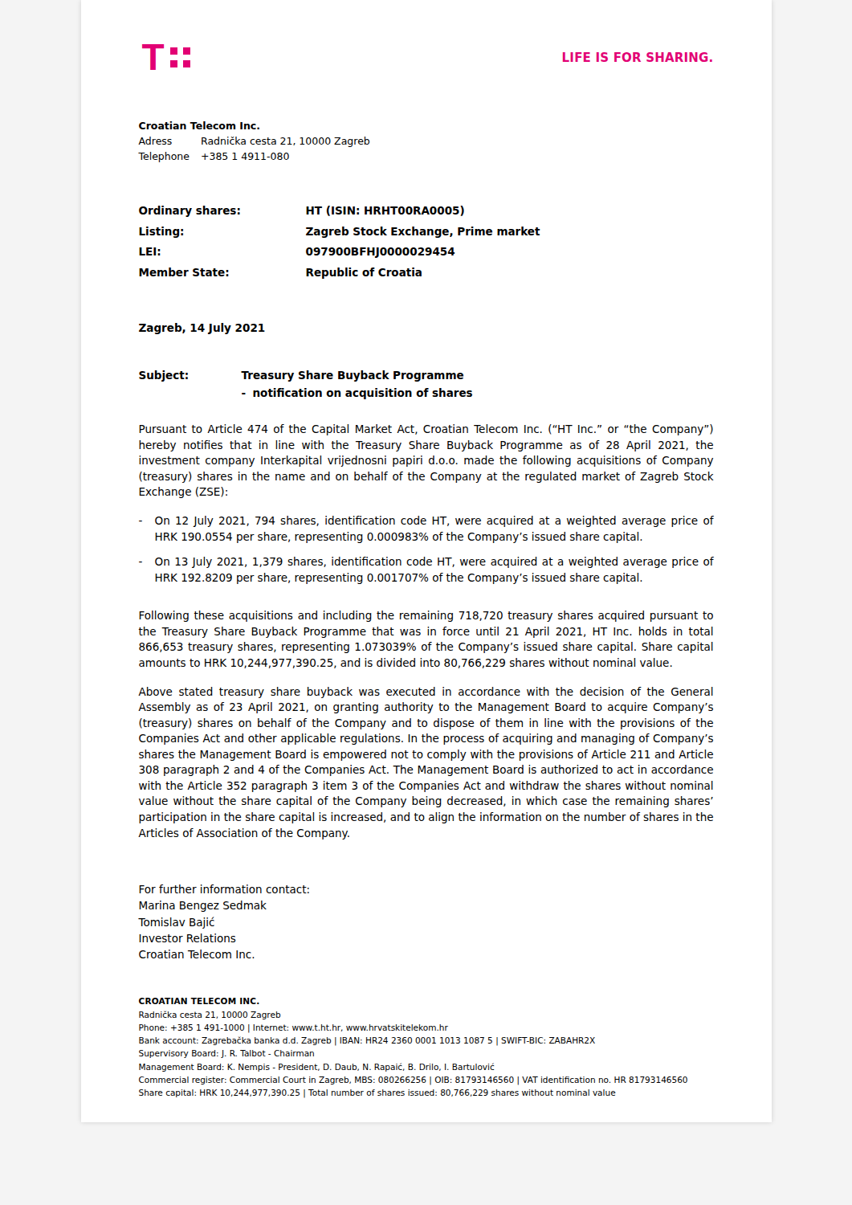T
LIFE IS FOR SHARING.
Croatian Telecom Inc.
| Adress | Radnička cesta 21, 10000 Zagreb |
| Telephone | +385 1 4911-080 |
| Ordinary shares: | HT (ISIN: HRHT00RA0005) |
| Listing: | Zagreb Stock Exchange, Prime market |
| LEI: | 097900BFHJ0000029454 |
| Member State: | Republic of Croatia |
Zagreb, 14 July 2021
Subject:
Treasury Share Buyback Programme
notification on acquisition of shares
Pursuant to Article 474 of the Capital Market Act, Croatian Telecom Inc. (“HT Inc.” or “the Company”) hereby notifies that in line with the Treasury Share Buyback Programme as of 28 April 2021, the investment company Interkapital vrijednosni papiri d.o.o. made the following acquisitions of Company (treasury) shares in the name and on behalf of the Company at the regulated market of Zagreb Stock Exchange (ZSE):
On 12 July 2021, 794 shares, identification code HT, were acquired at a weighted average price of HRK 190.0554 per share, representing 0.000983% of the Company’s issued share capital.
On 13 July 2021, 1,379 shares, identification code HT, were acquired at a weighted average price of HRK 192.8209 per share, representing 0.001707% of the Company’s issued share capital.
Following these acquisitions and including the remaining 718,720 treasury shares acquired pursuant to the Treasury Share Buyback Programme that was in force until 21 April 2021, HT Inc. holds in total 866,653 treasury shares, representing 1.073039% of the Company’s issued share capital. Share capital amounts to HRK 10,244,977,390.25, and is divided into 80,766,229 shares without nominal value.
Above stated treasury share buyback was executed in accordance with the decision of the General Assembly as of 23 April 2021, on granting authority to the Management Board to acquire Company’s (treasury) shares on behalf of the Company and to dispose of them in line with the provisions of the Companies Act and other applicable regulations. In the process of acquiring and managing of Company’s shares the Management Board is empowered not to comply with the provisions of Article 211 and Article 308 paragraph 2 and 4 of the Companies Act. The Management Board is authorized to act in accordance with the Article 352 paragraph 3 item 3 of the Companies Act and withdraw the shares without nominal value without the share capital of the Company being decreased, in which case the remaining shares’ participation in the share capital is increased, and to align the information on the number of shares in the Articles of Association of the Company.
For further information contact:
Marina Bengez Sedmak
Tomislav Bajić
Investor Relations
Croatian Telecom Inc.
CROATIAN TELECOM INC.
Radnička cesta 21, 10000 Zagreb
Phone: +385 1 491-1000 | Internet: www.t.ht.hr, www.hrvatskitelekom.hr
Bank account: Zagrebačka banka d.d. Zagreb | IBAN: HR24 2360 0001 1013 1087 5 | SWIFT-BIC: ZABAHR2X
Supervisory Board: J. R. Talbot - Chairman
Management Board: K. Nempis - President, D. Daub, N. Rapaić, B. Drilo, I. Bartulović
Commercial register: Commercial Court in Zagreb, MBS: 080266256 | OIB: 81793146560 | VAT identification no. HR 81793146560
Share capital: HRK 10,244,977,390.25 | Total number of shares issued: 80,766,229 shares without nominal value